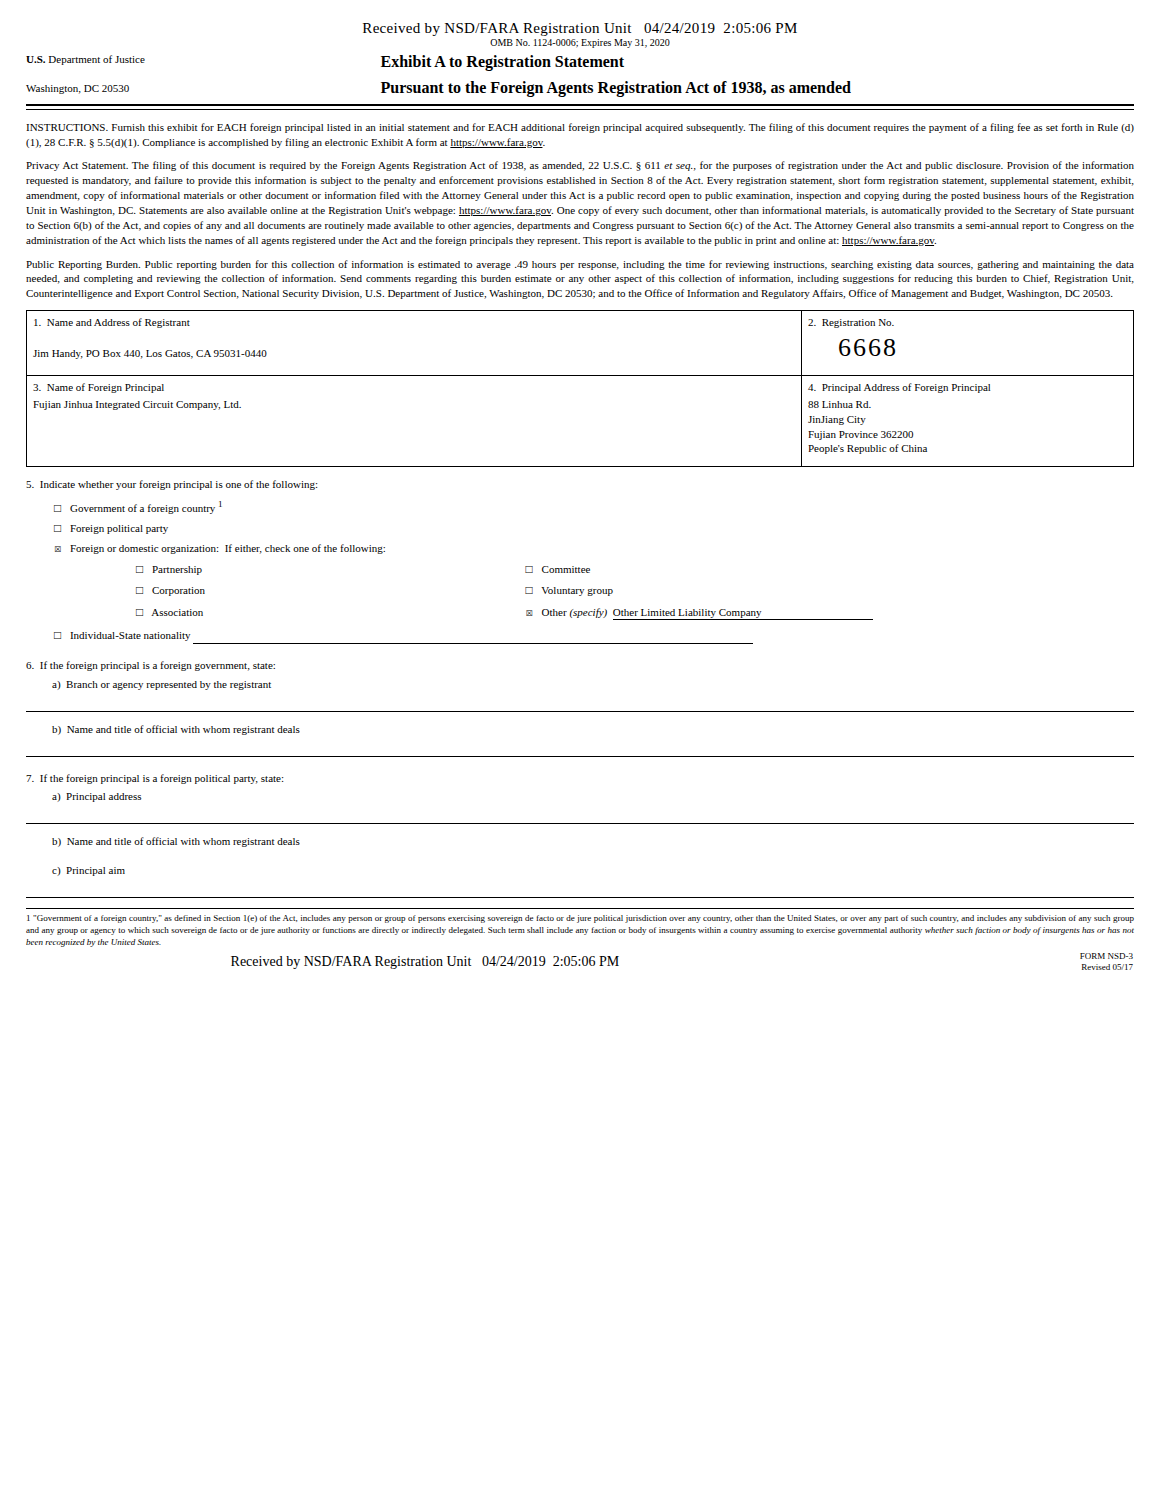Received by NSD/FARA Registration Unit 04/24/2019 2:05:06 PM
OMB No. 1124-0006; Expires May 31, 2020
| U.S. Department of Justice Washington, DC 20530 | Exhibit A to Registration Statement Pursuant to the Foreign Agents Registration Act of 1938, as amended |
INSTRUCTIONS. Furnish this exhibit for EACH foreign principal listed in an initial statement and for EACH additional foreign principal acquired subsequently. The filing of this document requires the payment of a filing fee as set forth in Rule (d)(1), 28 C.F.R. § 5.5(d)(1). Compliance is accomplished by filing an electronic Exhibit A form at https://www.fara.gov.
Privacy Act Statement. The filing of this document is required by the Foreign Agents Registration Act of 1938, as amended, 22 U.S.C. § 611 et seq., for the purposes of registration under the Act and public disclosure. Provision of the information requested is mandatory, and failure to provide this information is subject to the penalty and enforcement provisions established in Section 8 of the Act. Every registration statement, short form registration statement, supplemental statement, exhibit, amendment, copy of informational materials or other document or information filed with the Attorney General under this Act is a public record open to public examination, inspection and copying during the posted business hours of the Registration Unit in Washington, DC. Statements are also available online at the Registration Unit's webpage: https://www.fara.gov. One copy of every such document, other than informational materials, is automatically provided to the Secretary of State pursuant to Section 6(b) of the Act, and copies of any and all documents are routinely made available to other agencies, departments and Congress pursuant to Section 6(c) of the Act. The Attorney General also transmits a semi-annual report to Congress on the administration of the Act which lists the names of all agents registered under the Act and the foreign principals they represent. This report is available to the public in print and online at: https://www.fara.gov.
Public Reporting Burden. Public reporting burden for this collection of information is estimated to average .49 hours per response, including the time for reviewing instructions, searching existing data sources, gathering and maintaining the data needed, and completing and reviewing the collection of information. Send comments regarding this burden estimate or any other aspect of this collection of information, including suggestions for reducing this burden to Chief, Registration Unit, Counterintelligence and Export Control Section, National Security Division, U.S. Department of Justice, Washington, DC 20530; and to the Office of Information and Regulatory Affairs, Office of Management and Budget, Washington, DC 20503.
| 1. Name and Address of Registrant Jim Handy, PO Box 440, Los Gatos, CA 95031-0440 | 2. Registration No. 6668 |
| 3. Name of Foreign Principal Fujian Jinhua Integrated Circuit Company, Ltd. | 4. Principal Address of Foreign Principal 88 Linhua Rd. JinJiang City Fujian Province 362200 People's Republic of China |
5. Indicate whether your foreign principal is one of the following:
□ Government of a foreign country 1
□ Foreign political party
☒ Foreign or domestic organization: If either, check one of the following:
| □ Partnership | □ Committee |
| □ Corporation | □ Voluntary group |
| □ Association | ☒ Other (specify) Other Limited Liability Company |
□ Individual-State nationality
6. If the foreign principal is a foreign government, state:
a) Branch or agency represented by the registrant
b) Name and title of official with whom registrant deals
7. If the foreign principal is a foreign political party, state:
a) Principal address
b) Name and title of official with whom registrant deals
c) Principal aim
1 "Government of a foreign country," as defined in Section 1(e) of the Act, includes any person or group of persons exercising sovereign de facto or de jure political jurisdiction over any country, other than the United States, or over any part of such country, and includes any subdivision of any such group and any group or agency to which such sovereign de facto or de jure authority or functions are directly or indirectly delegated. Such term shall include any faction or body of insurgents within a country assuming to exercise governmental authority whether such faction or body of insurgents has or has not been recognized by the United States.
| Received by NSD/FARA Registration Unit 04/24/2019 2:05:06 PM | FORM NSD-3 Revised 05/17 |